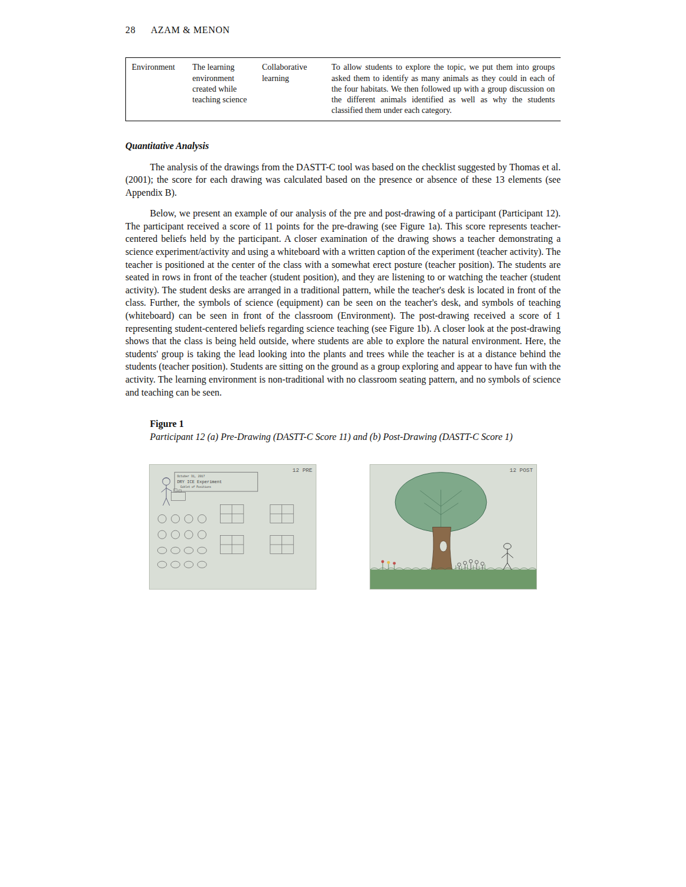28 AZAM & MENON
| Environment | The learning environment created while teaching science | Collaborative learning | To allow students to explore the topic, we put them into groups asked them to identify as many animals as they could in each of the four habitats. We then followed up with a group discussion on the different animals identified as well as why the students classified them under each category. |
Quantitative Analysis
The analysis of the drawings from the DASTT-C tool was based on the checklist suggested by Thomas et al. (2001); the score for each drawing was calculated based on the presence or absence of these 13 elements (see Appendix B).
Below, we present an example of our analysis of the pre and post-drawing of a participant (Participant 12). The participant received a score of 11 points for the pre-drawing (see Figure 1a). This score represents teacher-centered beliefs held by the participant. A closer examination of the drawing shows a teacher demonstrating a science experiment/activity and using a whiteboard with a written caption of the experiment (teacher activity). The teacher is positioned at the center of the class with a somewhat erect posture (teacher position). The students are seated in rows in front of the teacher (student position), and they are listening to or watching the teacher (student activity). The student desks are arranged in a traditional pattern, while the teacher's desk is located in front of the class. Further, the symbols of science (equipment) can be seen on the teacher's desk, and symbols of teaching (whiteboard) can be seen in front of the classroom (Environment). The post-drawing received a score of 1 representing student-centered beliefs regarding science teaching (see Figure 1b). A closer look at the post-drawing shows that the class is being held outside, where students are able to explore the natural environment. Here, the students' group is taking the lead looking into the plants and trees while the teacher is at a distance behind the students (teacher position). Students are sitting on the ground as a group exploring and appear to have fun with the activity. The learning environment is non-traditional with no classroom seating pattern, and no symbols of science and teaching can be seen.
Figure 1
Participant 12 (a) Pre-Drawing (DASTT-C Score 11) and (b) Post-Drawing (DASTT-C Score 1)
12 PRE Pre-drawing of a science classroom A pencil sketch showing a teacher standing beside a whiteboard labeled "DRY ICE Experiment", a teacher's desk with equipment, rows of student faces, and desks arranged in a traditional grid. October 31, 2017 DRY ICE Experiment Goblet of Positions
12 POST Post-drawing of an outdoor science lesson A colored drawing of a large tree with a green canopy, grass and small flowers, a group of small figures exploring plants, and a teacher figure standing at a distance behind the students.